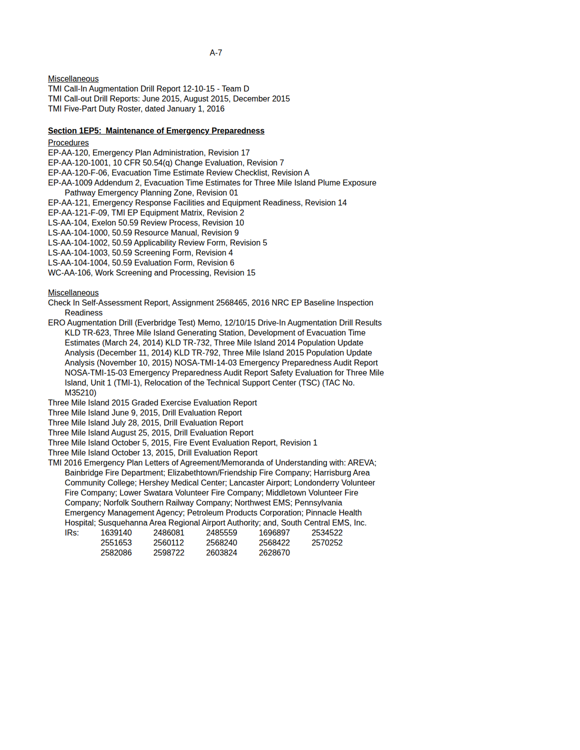A-7
Miscellaneous
TMI Call-In Augmentation Drill Report 12-10-15 - Team D
TMI Call-out Drill Reports: June 2015, August 2015, December 2015
TMI Five-Part Duty Roster, dated January 1, 2016
Section 1EP5: Maintenance of Emergency Preparedness
Procedures
EP-AA-120, Emergency Plan Administration, Revision 17
EP-AA-120-1001, 10 CFR 50.54(q) Change Evaluation, Revision 7
EP-AA-120-F-06, Evacuation Time Estimate Review Checklist, Revision A
EP-AA-1009 Addendum 2, Evacuation Time Estimates for Three Mile Island Plume Exposure Pathway Emergency Planning Zone, Revision 01
EP-AA-121, Emergency Response Facilities and Equipment Readiness, Revision 14
EP-AA-121-F-09, TMI EP Equipment Matrix, Revision 2
LS-AA-104, Exelon 50.59 Review Process, Revision 10
LS-AA-104-1000, 50.59 Resource Manual, Revision 9
LS-AA-104-1002, 50.59 Applicability Review Form, Revision 5
LS-AA-104-1003, 50.59 Screening Form, Revision 4
LS-AA-104-1004, 50.59 Evaluation Form, Revision 6
WC-AA-106, Work Screening and Processing, Revision 15
Miscellaneous
Check In Self-Assessment Report, Assignment 2568465, 2016 NRC EP Baseline Inspection Readiness
ERO Augmentation Drill (Everbridge Test) Memo, 12/10/15 Drive-In Augmentation Drill Results
KLD TR-623, Three Mile Island Generating Station, Development of Evacuation Time Estimates (March 24, 2014) KLD TR-732, Three Mile Island 2014 Population Update Analysis (December 11, 2014) KLD TR-792, Three Mile Island 2015 Population Update Analysis (November 10, 2015) NOSA-TMI-14-03 Emergency Preparedness Audit Report NOSA-TMI-15-03 Emergency Preparedness Audit Report Safety Evaluation for Three Mile Island, Unit 1 (TMI-1), Relocation of the Technical Support Center (TSC) (TAC No. M35210)
Three Mile Island 2015 Graded Exercise Evaluation Report
Three Mile Island June 9, 2015, Drill Evaluation Report
Three Mile Island July 28, 2015, Drill Evaluation Report
Three Mile Island August 25, 2015, Drill Evaluation Report
Three Mile Island October 5, 2015, Fire Event Evaluation Report, Revision 1
Three Mile Island October 13, 2015, Drill Evaluation Report
TMI 2016 Emergency Plan Letters of Agreement/Memoranda of Understanding with: AREVA; Bainbridge Fire Department; Elizabethtown/Friendship Fire Company; Harrisburg Area Community College; Hershey Medical Center; Lancaster Airport; Londonderry Volunteer Fire Company; Lower Swatara Volunteer Fire Company; Middletown Volunteer Fire Company; Norfolk Southern Railway Company; Northwest EMS; Pennsylvania Emergency Management Agency; Petroleum Products Corporation; Pinnacle Health Hospital; Susquehanna Area Regional Airport Authority; and, South Central EMS, Inc.
| IRs: | 1639140 | 2486081 | 2485559 | 1696897 | 2534522 |
| | 2551653 | 2560112 | 2568240 | 2568422 | 2570252 |
| | 2582086 | 2598722 | 2603824 | 2628670 | |